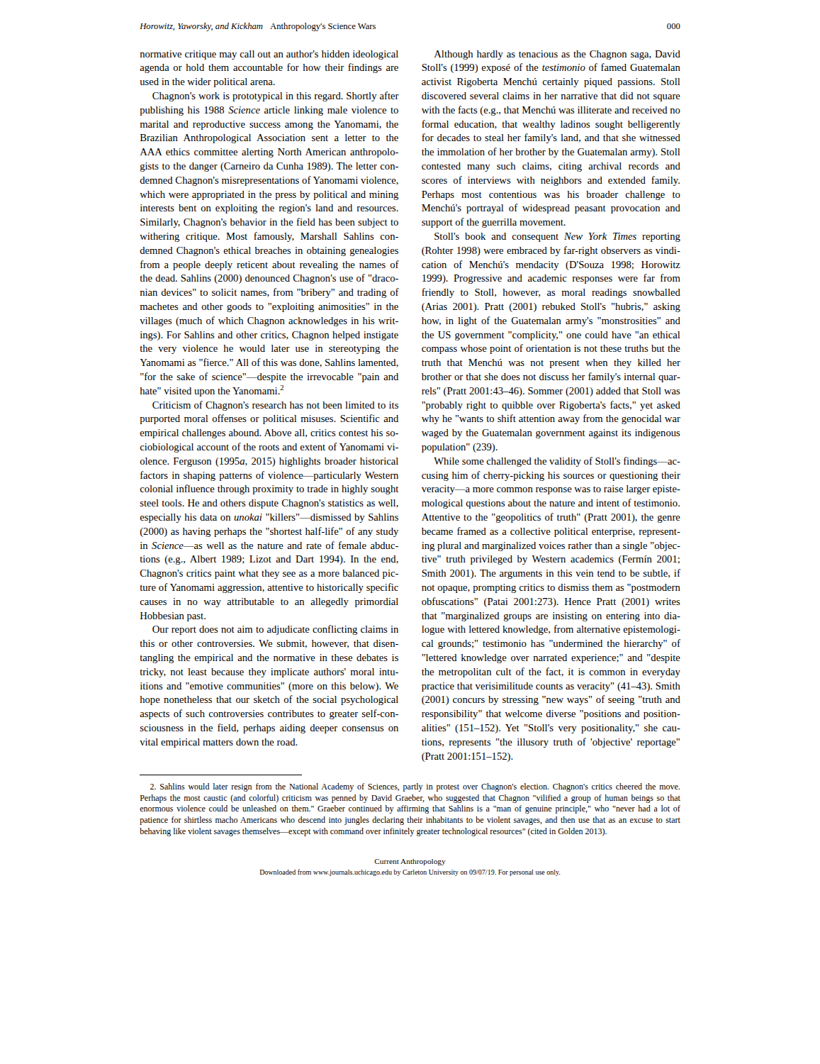Horowitz, Yaworsky, and Kickham Anthropology's Science Wars
000
normative critique may call out an author's hidden ideological agenda or hold them accountable for how their findings are used in the wider political arena.
Chagnon's work is prototypical in this regard. Shortly after publishing his 1988 Science article linking male violence to marital and reproductive success among the Yanomami, the Brazilian Anthropological Association sent a letter to the AAA ethics committee alerting North American anthropologists to the danger (Carneiro da Cunha 1989). The letter condemned Chagnon's misrepresentations of Yanomami violence, which were appropriated in the press by political and mining interests bent on exploiting the region's land and resources. Similarly, Chagnon's behavior in the field has been subject to withering critique. Most famously, Marshall Sahlins condemned Chagnon's ethical breaches in obtaining genealogies from a people deeply reticent about revealing the names of the dead. Sahlins (2000) denounced Chagnon's use of "draconian devices" to solicit names, from "bribery" and trading of machetes and other goods to "exploiting animosities" in the villages (much of which Chagnon acknowledges in his writings). For Sahlins and other critics, Chagnon helped instigate the very violence he would later use in stereotyping the Yanomami as "fierce." All of this was done, Sahlins lamented, "for the sake of science"—despite the irrevocable "pain and hate" visited upon the Yanomami.2
Criticism of Chagnon's research has not been limited to its purported moral offenses or political misuses. Scientific and empirical challenges abound. Above all, critics contest his sociobiological account of the roots and extent of Yanomami violence. Ferguson (1995a, 2015) highlights broader historical factors in shaping patterns of violence—particularly Western colonial influence through proximity to trade in highly sought steel tools. He and others dispute Chagnon's statistics as well, especially his data on unokai "killers"—dismissed by Sahlins (2000) as having perhaps the "shortest half-life" of any study in Science—as well as the nature and rate of female abductions (e.g., Albert 1989; Lizot and Dart 1994). In the end, Chagnon's critics paint what they see as a more balanced picture of Yanomami aggression, attentive to historically specific causes in no way attributable to an allegedly primordial Hobbesian past.
Our report does not aim to adjudicate conflicting claims in this or other controversies. We submit, however, that disentangling the empirical and the normative in these debates is tricky, not least because they implicate authors' moral intuitions and "emotive communities" (more on this below). We hope nonetheless that our sketch of the social psychological aspects of such controversies contributes to greater self-consciousness in the field, perhaps aiding deeper consensus on vital empirical matters down the road.
Although hardly as tenacious as the Chagnon saga, David Stoll's (1999) exposé of the testimonio of famed Guatemalan activist Rigoberta Menchú certainly piqued passions. Stoll discovered several claims in her narrative that did not square with the facts (e.g., that Menchú was illiterate and received no formal education, that wealthy ladinos sought belligerently for decades to steal her family's land, and that she witnessed the immolation of her brother by the Guatemalan army). Stoll contested many such claims, citing archival records and scores of interviews with neighbors and extended family. Perhaps most contentious was his broader challenge to Menchú's portrayal of widespread peasant provocation and support of the guerrilla movement.
Stoll's book and consequent New York Times reporting (Rohter 1998) were embraced by far-right observers as vindication of Menchú's mendacity (D'Souza 1998; Horowitz 1999). Progressive and academic responses were far from friendly to Stoll, however, as moral readings snowballed (Arias 2001). Pratt (2001) rebuked Stoll's "hubris," asking how, in light of the Guatemalan army's "monstrosities" and the US government "complicity," one could have "an ethical compass whose point of orientation is not these truths but the truth that Menchú was not present when they killed her brother or that she does not discuss her family's internal quarrels" (Pratt 2001:43–46). Sommer (2001) added that Stoll was "probably right to quibble over Rigoberta's facts," yet asked why he "wants to shift attention away from the genocidal war waged by the Guatemalan government against its indigenous population" (239).
While some challenged the validity of Stoll's findings—accusing him of cherry-picking his sources or questioning their veracity—a more common response was to raise larger epistemological questions about the nature and intent of testimonio. Attentive to the "geopolitics of truth" (Pratt 2001), the genre became framed as a collective political enterprise, representing plural and marginalized voices rather than a single "objective" truth privileged by Western academics (Fermín 2001; Smith 2001). The arguments in this vein tend to be subtle, if not opaque, prompting critics to dismiss them as "postmodern obfuscations" (Patai 2001:273). Hence Pratt (2001) writes that "marginalized groups are insisting on entering into dialogue with lettered knowledge, from alternative epistemological grounds;" testimonio has "undermined the hierarchy" of "lettered knowledge over narrated experience;" and "despite the metropolitan cult of the fact, it is common in everyday practice that verisimilitude counts as veracity" (41–43). Smith (2001) concurs by stressing "new ways" of seeing "truth and responsibility" that welcome diverse "positions and positionalities" (151–152). Yet "Stoll's very positionality," she cautions, represents "the illusory truth of 'objective' reportage" (Pratt 2001:151–152).
2. Sahlins would later resign from the National Academy of Sciences, partly in protest over Chagnon's election. Chagnon's critics cheered the move. Perhaps the most caustic (and colorful) criticism was penned by David Graeber, who suggested that Chagnon "vilified a group of human beings so that enormous violence could be unleashed on them." Graeber continued by affirming that Sahlins is a "man of genuine principle," who "never had a lot of patience for shirtless macho Americans who descend into jungles declaring their inhabitants to be violent savages, and then use that as an excuse to start behaving like violent savages themselves—except with command over infinitely greater technological resources" (cited in Golden 2013).
Current Anthropology
Downloaded from www.journals.uchicago.edu by Carleton University on 09/07/19. For personal use only.